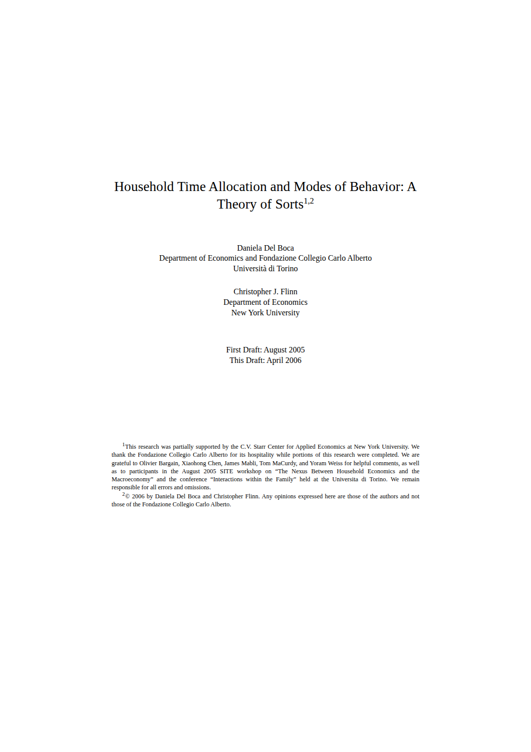Household Time Allocation and Modes of Behavior: A
Theory of Sorts1,2
Daniela Del Boca Department of Economics and Fondazione Collegio Carlo Alberto Università di Torino
Christopher J. Flinn Department of Economics New York University
First Draft: August 2005
This Draft: April 2006
1This research was partially supported by the C.V. Starr Center for Applied Economics at New York University. We thank the Fondazione Collegio Carlo Alberto for its hospitality while portions of this research were completed. We are grateful to Olivier Bargain, Xiaohong Chen, James Mabli, Tom MaCurdy, and Yoram Weiss for helpful comments, as well as to participants in the August 2005 SITE workshop on “The Nexus Between Household Economics and the Macroeconomy” and the conference “Interactions within the Family” held at the Universita di Torino. We remain responsible for all errors and omissions.
2© 2006 by Daniela Del Boca and Christopher Flinn. Any opinions expressed here are those of the authors and not those of the Fondazione Collegio Carlo Alberto.